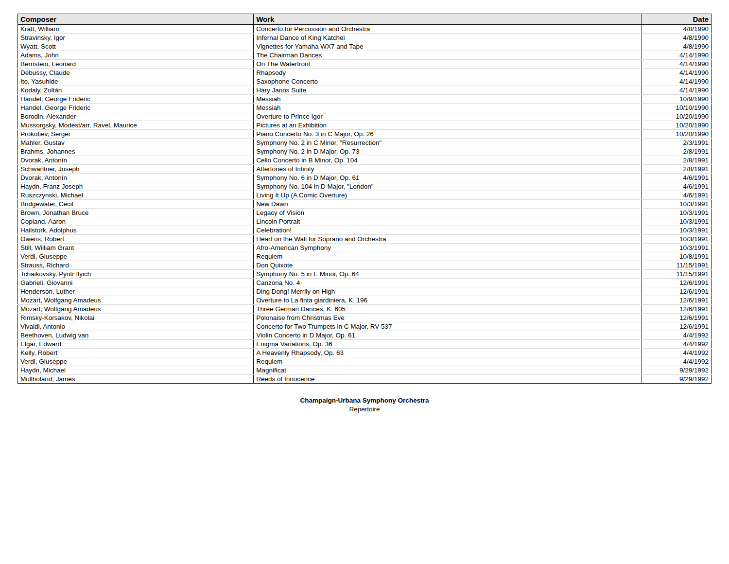| Composer | Work | Date |
| --- | --- | --- |
| Kraft, William | Concerto for Percussion and Orchestra | 4/8/1990 |
| Stravinsky, Igor | Infernal Dance of King Katchei | 4/8/1990 |
| Wyatt, Scott | Vignettes for Yamaha WX7 and Tape | 4/8/1990 |
| Adams, John | The Chairman Dances | 4/14/1990 |
| Bernstein, Leonard | On The Waterfront | 4/14/1990 |
| Debussy, Claude | Rhapsody | 4/14/1990 |
| Ito, Yasuhide | Saxophone Concerto | 4/14/1990 |
| Kodaly, Zoltán | Hary Janos Suite | 4/14/1990 |
| Handel, George Frideric | Messiah | 10/9/1990 |
| Handel, George Frideric | Messiah | 10/10/1990 |
| Borodin, Alexander | Overture to Prince Igor | 10/20/1990 |
| Mussorgsky, Modest/arr. Ravel, Maurice | Pictures at an Exhibition | 10/20/1990 |
| Prokofiev, Sergei | Piano Concerto No. 3 in C Major, Op. 26 | 10/20/1990 |
| Mahler, Gustav | Symphony No. 2 in C Minor, "Resurrection" | 2/3/1991 |
| Brahms, Johannes | Symphony No. 2 in D Major, Op. 73 | 2/8/1991 |
| Dvorak, Antonín | Cello Concerto in B Minor, Op. 104 | 2/8/1991 |
| Schwantner, Joseph | Aftertones of Infinity | 2/8/1991 |
| Dvorak, Antonín | Symphony No. 6 in D Major, Op. 61 | 4/6/1991 |
| Haydn, Franz Joseph | Symphony No. 104 in D Major, "London" | 4/6/1991 |
| Ruszczynski, Michael | Living It Up (A Comic Overture) | 4/6/1991 |
| Bridgewater, Cecil | New Dawn | 10/3/1991 |
| Brown, Jonathan Bruce | Legacy of Vision | 10/3/1991 |
| Copland, Aaron | Lincoln Portrait | 10/3/1991 |
| Hailstork, Adolphus | Celebration! | 10/3/1991 |
| Owens, Robert | Heart on the Wall for Soprano and Orchestra | 10/3/1991 |
| Still, William Grant | Afro-American Symphony | 10/3/1991 |
| Verdi, Giuseppe | Requiem | 10/8/1991 |
| Strauss, Richard | Don Quixote | 11/15/1991 |
| Tchaikovsky, Pyotr Ilyich | Symphony No. 5 in E Minor, Op. 64 | 11/15/1991 |
| Gabrieli, Giovanni | Canzona No. 4 | 12/6/1991 |
| Henderson, Luther | Ding Dong! Merrily on High | 12/6/1991 |
| Mozart, Wolfgang Amadeus | Overture to La finta giardiniera, K. 196 | 12/6/1991 |
| Mozart, Wolfgang Amadeus | Three German Dances, K. 605 | 12/6/1991 |
| Rimsky-Korsakov, Nikolai | Polonaise from Christmas Eve | 12/6/1991 |
| Vivaldi, Antonio | Concerto for Two Trumpets in C Major, RV 537 | 12/6/1991 |
| Beethoven, Ludwig van | Violin Concerto in D Major, Op. 61 | 4/4/1992 |
| Elgar, Edward | Enigma Variations, Op. 36 | 4/4/1992 |
| Kelly, Robert | A Heavenly Rhapsody, Op. 63 | 4/4/1992 |
| Verdi, Giuseppe | Requiem | 4/4/1992 |
| Haydn, Michael | Magnificat | 9/29/1992 |
| Mullholand, James | Reeds of Innocence | 9/29/1992 |
Champaign-Urbana Symphony Orchestra
Repertoire